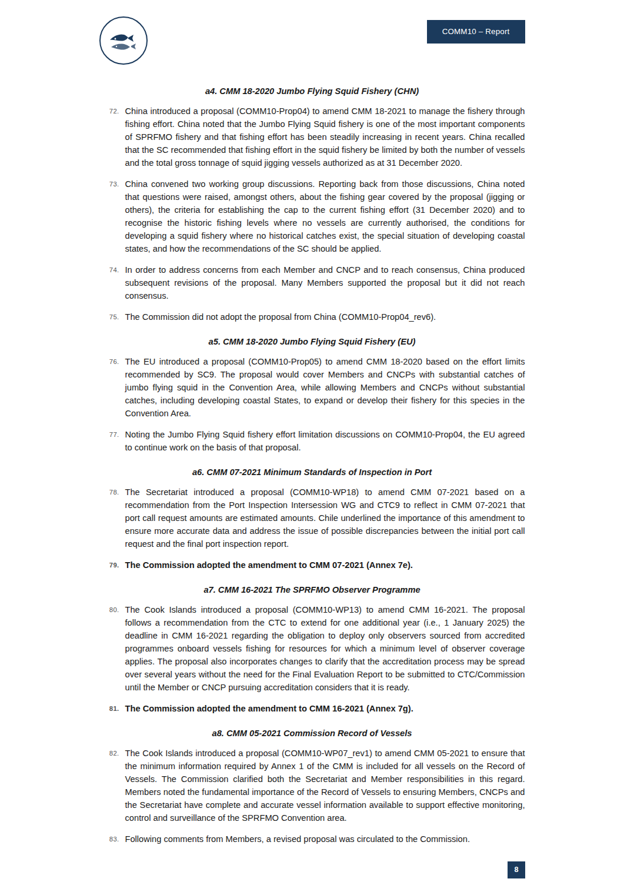COMM10 – Report
a4. CMM 18-2020 Jumbo Flying Squid Fishery (CHN)
China introduced a proposal (COMM10-Prop04) to amend CMM 18-2021 to manage the fishery through fishing effort. China noted that the Jumbo Flying Squid fishery is one of the most important components of SPRFMO fishery and that fishing effort has been steadily increasing in recent years. China recalled that the SC recommended that fishing effort in the squid fishery be limited by both the number of vessels and the total gross tonnage of squid jigging vessels authorized as at 31 December 2020.
China convened two working group discussions. Reporting back from those discussions, China noted that questions were raised, amongst others, about the fishing gear covered by the proposal (jigging or others), the criteria for establishing the cap to the current fishing effort (31 December 2020) and to recognise the historic fishing levels where no vessels are currently authorised, the conditions for developing a squid fishery where no historical catches exist, the special situation of developing coastal states, and how the recommendations of the SC should be applied.
In order to address concerns from each Member and CNCP and to reach consensus, China produced subsequent revisions of the proposal. Many Members supported the proposal but it did not reach consensus.
The Commission did not adopt the proposal from China (COMM10-Prop04_rev6).
a5. CMM 18-2020 Jumbo Flying Squid Fishery (EU)
The EU introduced a proposal (COMM10-Prop05) to amend CMM 18-2020 based on the effort limits recommended by SC9. The proposal would cover Members and CNCPs with substantial catches of jumbo flying squid in the Convention Area, while allowing Members and CNCPs without substantial catches, including developing coastal States, to expand or develop their fishery for this species in the Convention Area.
Noting the Jumbo Flying Squid fishery effort limitation discussions on COMM10-Prop04, the EU agreed to continue work on the basis of that proposal.
a6. CMM 07-2021 Minimum Standards of Inspection in Port
The Secretariat introduced a proposal (COMM10-WP18) to amend CMM 07-2021 based on a recommendation from the Port Inspection Intersession WG and CTC9 to reflect in CMM 07-2021 that port call request amounts are estimated amounts. Chile underlined the importance of this amendment to ensure more accurate data and address the issue of possible discrepancies between the initial port call request and the final port inspection report.
The Commission adopted the amendment to CMM 07-2021 (Annex 7e).
a7. CMM 16-2021 The SPRFMO Observer Programme
The Cook Islands introduced a proposal (COMM10-WP13) to amend CMM 16-2021. The proposal follows a recommendation from the CTC to extend for one additional year (i.e., 1 January 2025) the deadline in CMM 16-2021 regarding the obligation to deploy only observers sourced from accredited programmes onboard vessels fishing for resources for which a minimum level of observer coverage applies. The proposal also incorporates changes to clarify that the accreditation process may be spread over several years without the need for the Final Evaluation Report to be submitted to CTC/Commission until the Member or CNCP pursuing accreditation considers that it is ready.
The Commission adopted the amendment to CMM 16-2021 (Annex 7g).
a8. CMM 05-2021 Commission Record of Vessels
The Cook Islands introduced a proposal (COMM10-WP07_rev1) to amend CMM 05-2021 to ensure that the minimum information required by Annex 1 of the CMM is included for all vessels on the Record of Vessels. The Commission clarified both the Secretariat and Member responsibilities in this regard. Members noted the fundamental importance of the Record of Vessels to ensuring Members, CNCPs and the Secretariat have complete and accurate vessel information available to support effective monitoring, control and surveillance of the SPRFMO Convention area.
Following comments from Members, a revised proposal was circulated to the Commission.
8